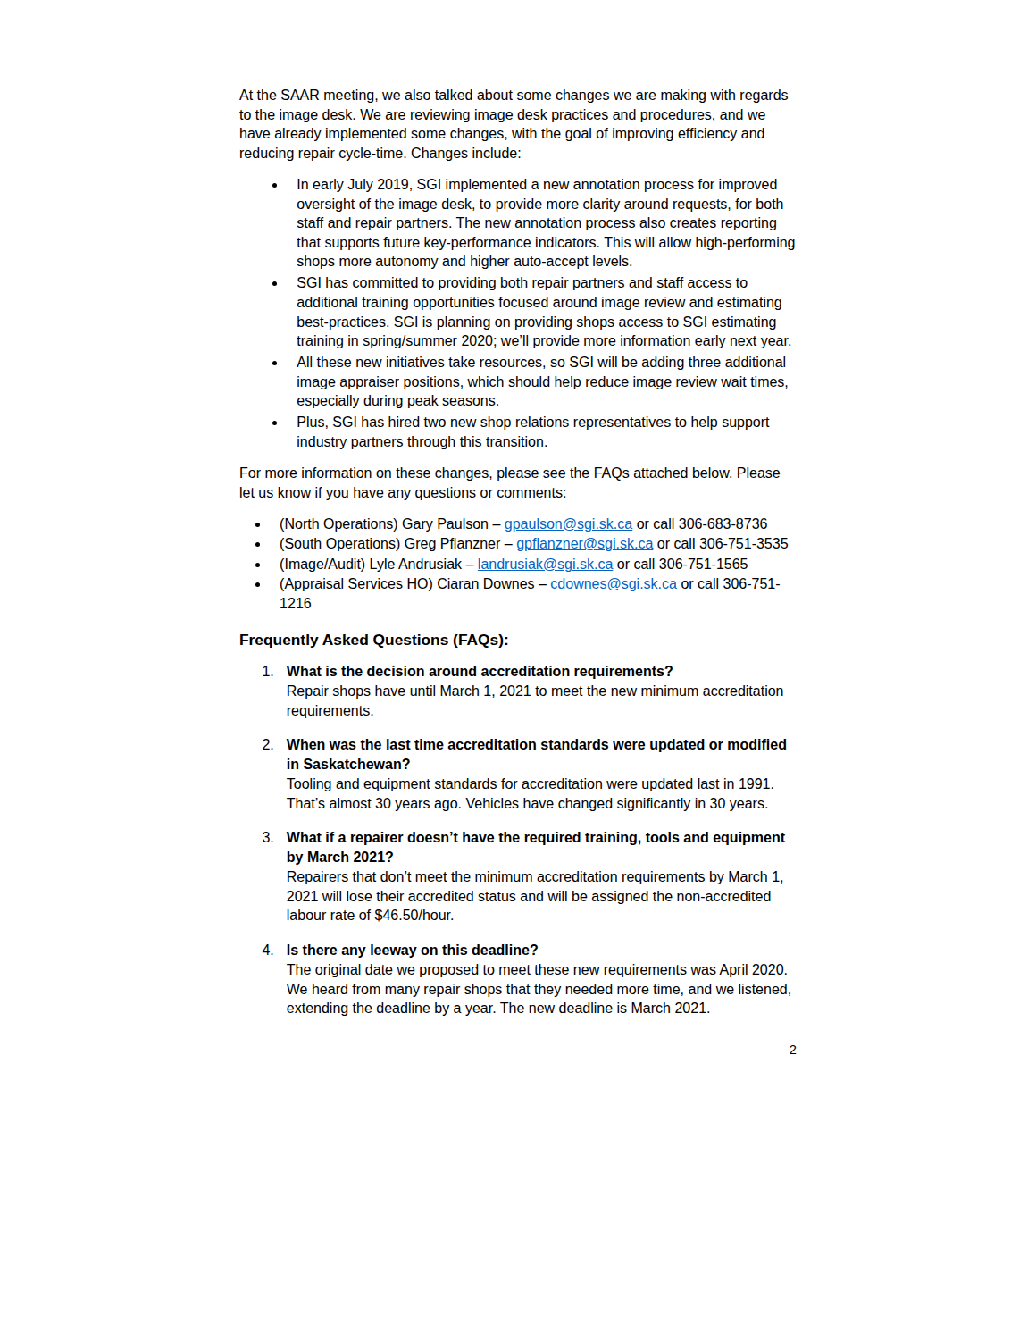At the SAAR meeting, we also talked about some changes we are making with regards to the image desk. We are reviewing image desk practices and procedures, and we have already implemented some changes, with the goal of improving efficiency and reducing repair cycle-time. Changes include:
In early July 2019, SGI implemented a new annotation process for improved oversight of the image desk, to provide more clarity around requests, for both staff and repair partners. The new annotation process also creates reporting that supports future key-performance indicators. This will allow high-performing shops more autonomy and higher auto-accept levels.
SGI has committed to providing both repair partners and staff access to additional training opportunities focused around image review and estimating best-practices. SGI is planning on providing shops access to SGI estimating training in spring/summer 2020; we’ll provide more information early next year.
All these new initiatives take resources, so SGI will be adding three additional image appraiser positions, which should help reduce image review wait times, especially during peak seasons.
Plus, SGI has hired two new shop relations representatives to help support industry partners through this transition.
For more information on these changes, please see the FAQs attached below. Please let us know if you have any questions or comments:
(North Operations) Gary Paulson – gpaulson@sgi.sk.ca or call 306-683-8736
(South Operations) Greg Pflanzner – gpflanzner@sgi.sk.ca or call 306-751-3535
(Image/Audit) Lyle Andrusiak – landrusiak@sgi.sk.ca or call 306-751-1565
(Appraisal Services HO) Ciaran Downes – cdownes@sgi.sk.ca or call 306-751-1216
Frequently Asked Questions (FAQs):
What is the decision around accreditation requirements?
Repair shops have until March 1, 2021 to meet the new minimum accreditation requirements.
When was the last time accreditation standards were updated or modified in Saskatchewan?
Tooling and equipment standards for accreditation were updated last in 1991. That’s almost 30 years ago. Vehicles have changed significantly in 30 years.
What if a repairer doesn’t have the required training, tools and equipment by March 2021?
Repairers that don’t meet the minimum accreditation requirements by March 1, 2021 will lose their accredited status and will be assigned the non-accredited labour rate of $46.50/hour.
Is there any leeway on this deadline?
The original date we proposed to meet these new requirements was April 2020. We heard from many repair shops that they needed more time, and we listened, extending the deadline by a year. The new deadline is March 2021.
2